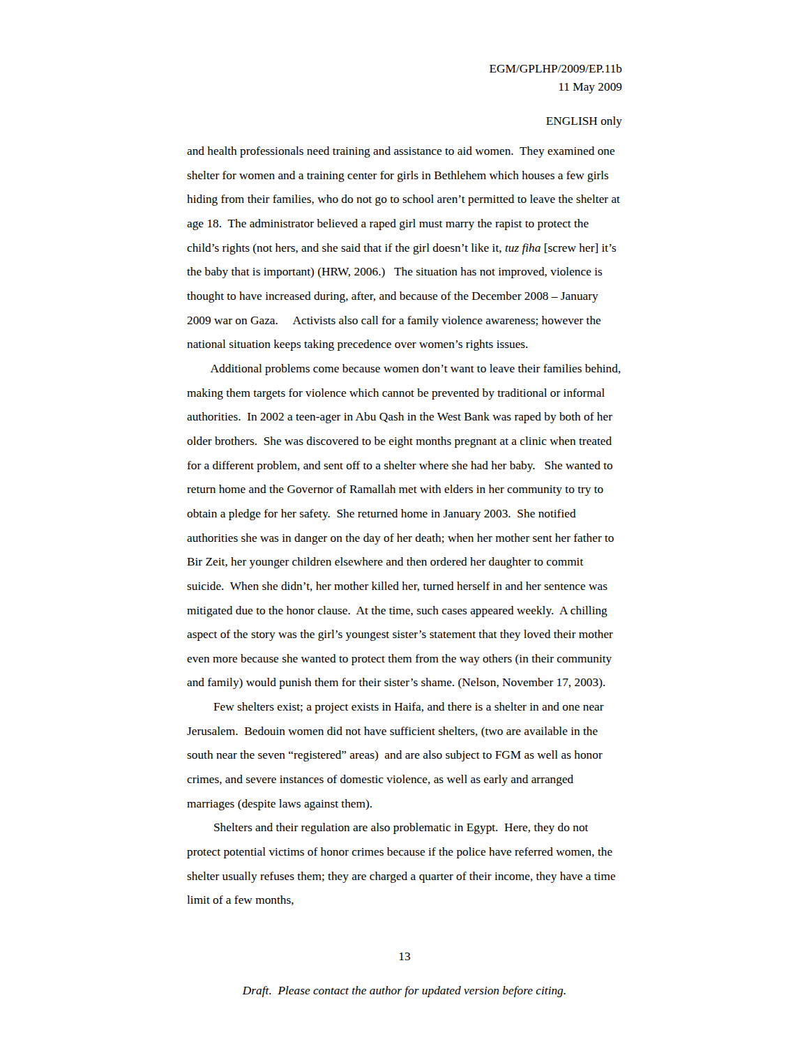EGM/GPLHP/2009/EP.11b
11 May 2009
ENGLISH only
and health professionals need training and assistance to aid women. They examined one shelter for women and a training center for girls in Bethlehem which houses a few girls hiding from their families, who do not go to school aren’t permitted to leave the shelter at age 18. The administrator believed a raped girl must marry the rapist to protect the child’s rights (not hers, and she said that if the girl doesn’t like it, tuz fiha [screw her] it’s the baby that is important) (HRW, 2006.) The situation has not improved, violence is thought to have increased during, after, and because of the December 2008 – January 2009 war on Gaza. Activists also call for a family violence awareness; however the national situation keeps taking precedence over women’s rights issues.
Additional problems come because women don’t want to leave their families behind, making them targets for violence which cannot be prevented by traditional or informal authorities. In 2002 a teen-ager in Abu Qash in the West Bank was raped by both of her older brothers. She was discovered to be eight months pregnant at a clinic when treated for a different problem, and sent off to a shelter where she had her baby. She wanted to return home and the Governor of Ramallah met with elders in her community to try to obtain a pledge for her safety. She returned home in January 2003. She notified authorities she was in danger on the day of her death; when her mother sent her father to Bir Zeit, her younger children elsewhere and then ordered her daughter to commit suicide. When she didn’t, her mother killed her, turned herself in and her sentence was mitigated due to the honor clause. At the time, such cases appeared weekly. A chilling aspect of the story was the girl’s youngest sister’s statement that they loved their mother even more because she wanted to protect them from the way others (in their community and family) would punish them for their sister’s shame. (Nelson, November 17, 2003).
Few shelters exist; a project exists in Haifa, and there is a shelter in and one near Jerusalem. Bedouin women did not have sufficient shelters, (two are available in the south near the seven “registered” areas) and are also subject to FGM as well as honor crimes, and severe instances of domestic violence, as well as early and arranged marriages (despite laws against them).
Shelters and their regulation are also problematic in Egypt. Here, they do not protect potential victims of honor crimes because if the police have referred women, the shelter usually refuses them; they are charged a quarter of their income, they have a time limit of a few months,
13
Draft. Please contact the author for updated version before citing.